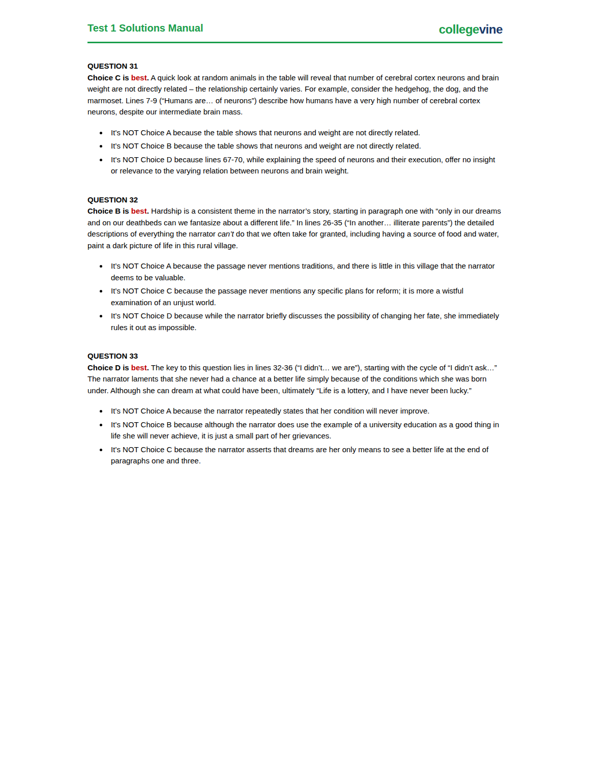Test 1 Solutions Manual
college vine
Question 31
Choice C is best. A quick look at random animals in the table will reveal that number of cerebral cortex neurons and brain weight are not directly related – the relationship certainly varies. For example, consider the hedgehog, the dog, and the marmoset. Lines 7-9 (“Humans are… of neurons”) describe how humans have a very high number of cerebral cortex neurons, despite our intermediate brain mass.
It’s NOT Choice A because the table shows that neurons and weight are not directly related.
It’s NOT Choice B because the table shows that neurons and weight are not directly related.
It’s NOT Choice D because lines 67-70, while explaining the speed of neurons and their execution, offer no insight or relevance to the varying relation between neurons and brain weight.
Question 32
Choice B is best. Hardship is a consistent theme in the narrator’s story, starting in paragraph one with “only in our dreams and on our deathbeds can we fantasize about a different life.” In lines 26-35 (“In another… illiterate parents”) the detailed descriptions of everything the narrator can’t do that we often take for granted, including having a source of food and water, paint a dark picture of life in this rural village.
It’s NOT Choice A because the passage never mentions traditions, and there is little in this village that the narrator deems to be valuable.
It’s NOT Choice C because the passage never mentions any specific plans for reform; it is more a wistful examination of an unjust world.
It’s NOT Choice D because while the narrator briefly discusses the possibility of changing her fate, she immediately rules it out as impossible.
Question 33
Choice D is best. The key to this question lies in lines 32-36 (“I didn’t… we are”), starting with the cycle of “I didn’t ask…” The narrator laments that she never had a chance at a better life simply because of the conditions which she was born under. Although she can dream at what could have been, ultimately “Life is a lottery, and I have never been lucky.”
It’s NOT Choice A because the narrator repeatedly states that her condition will never improve.
It’s NOT Choice B because although the narrator does use the example of a university education as a good thing in life she will never achieve, it is just a small part of her grievances.
It’s NOT Choice C because the narrator asserts that dreams are her only means to see a better life at the end of paragraphs one and three.